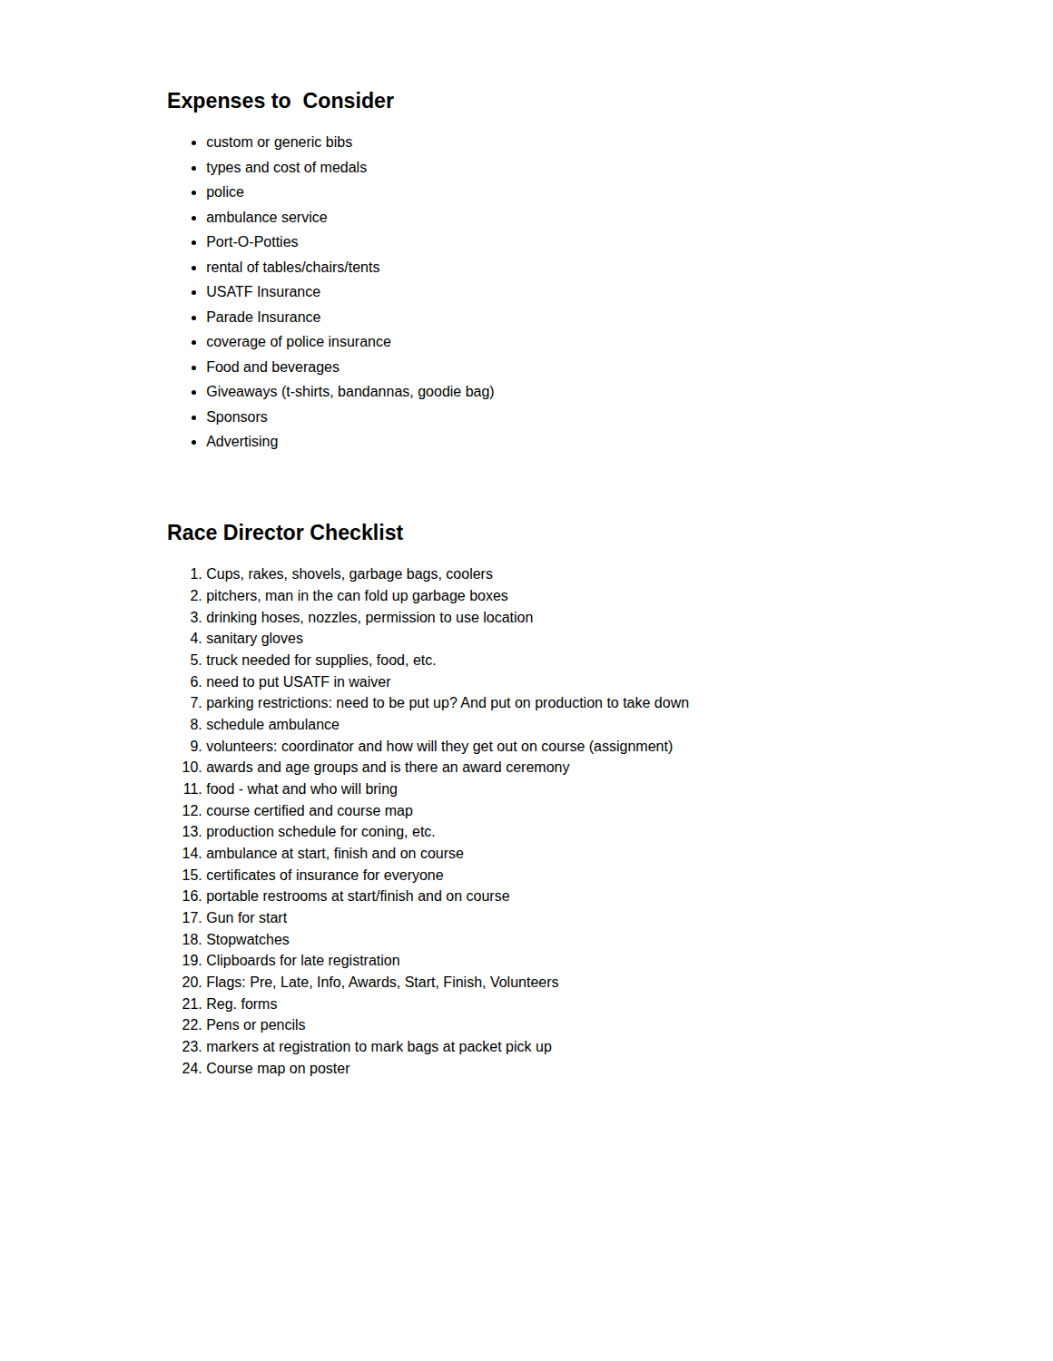Expenses to Consider
custom or generic bibs
types and cost of medals
police
ambulance service
Port-O-Potties
rental of tables/chairs/tents
USATF Insurance
Parade Insurance
coverage of police insurance
Food and beverages
Giveaways (t-shirts, bandannas, goodie bag)
Sponsors
Advertising
Race Director Checklist
Cups, rakes, shovels, garbage bags, coolers
pitchers, man in the can fold up garbage boxes
drinking hoses, nozzles, permission to use location
sanitary gloves
truck needed for supplies, food, etc.
need to put USATF in waiver
parking restrictions: need to be put up? And put on production to take down
schedule ambulance
volunteers: coordinator and how will they get out on course (assignment)
awards and age groups and is there an award ceremony
food - what and who will bring
course certified and course map
production schedule for coning, etc.
ambulance at start, finish and on course
certificates of insurance for everyone
portable restrooms at start/finish and on course
Gun for start
Stopwatches
Clipboards for late registration
Flags: Pre, Late, Info, Awards, Start, Finish, Volunteers
Reg. forms
Pens or pencils
markers at registration to mark bags at packet pick up
Course map on poster